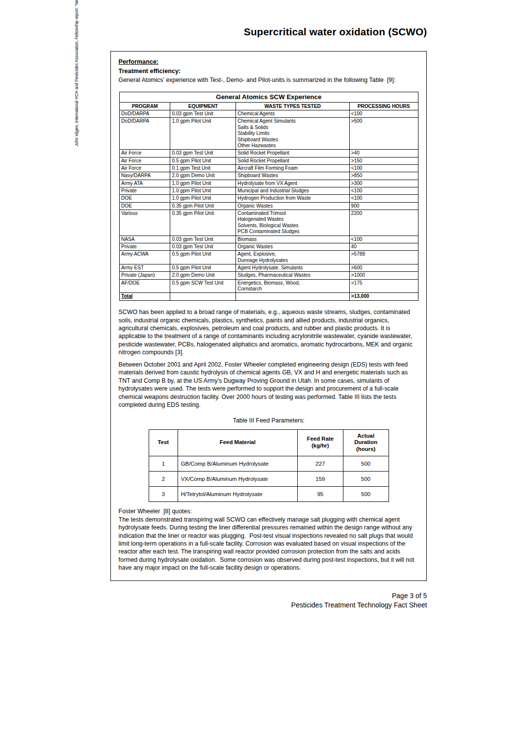John Vijgen, International HCH and Pesticides Association, Fellowship report: “New and emerging techniques for the destruction and treatment of pesticides wastes and contaminated soils.” NATO/CCMS Pilot Study: Evaluation of Demonstrated and Emerging Technologies for the Treatment of Contaminated Land and Groundwater (Phase III)”
Supercritical water oxidation (SCWO)
Performance:
Treatment efficiency:
General Atomics’ experience with Test-, Demo- and Pilot-units is summarized in the following Table [9]:
General Atomics SCW Experience
| PROGRAM | EQUIPMENT | WASTE TYPES TESTED | PROCESSING HOURS |
| --- | --- | --- | --- |
| DoD/DARPA | 0.03 gpm Test Unit | Chemical Agents | <100 |
| DoD/DARPA | 1.0 gpm Pilot Unit | Chemical Agent Simulants Salts & Solids Stability Limits Shipboard Wastes Other Hazwastes | >500 |
| Air Force | 0.03 gpm Test Unit | Solid Rocket Propellant | >40 |
| Air Force | 0.5 gpm Pilot Unit | Solid Rocket Propellant | >150 |
| Air Force | 0.1 gpm Test Unit | Aircraft Film Forming Foam | <100 |
| Navy/DARPA | 2.0 gpm Demo Unit | Shipboard Wastes | >850 |
| Army ATA | 1.0 gpm Pilot Unit | Hydrolysate from VX Agent | >300 |
| Private | 1.0 gpm Pilot Unit | Municipal and Industrial Sludges | <100 |
| DOE | 1.0 gpm Pilot Unit | Hydrogen Production from Waste | <100 |
| DOE | 0.35 gpm Pilot Unit | Organic Wastes | 900 |
| Various | 0.35 gpm Pilot Unit | Contaminated Trimsol Halogenated Wastes Solvents, Biological Wastes PCB Contaminated Sludges | 2200 |
| NASA | 0.03 gpm Test Unit | Biomass | <100 |
| Private | 0.03 gpm Test Unit | Organic Wastes | 40 |
| Army ACWA | 0.5 gpm Pilot Unit | Agent, Explosive, Dunnage Hydrolysates | >5788 |
| Army EST | 0.5 gpm Pilot Unit | Agent Hydrolysate. Simulants | >600 |
| Private (Japan) | 2.0 gpm Demo Unit | Sludges, Pharmaceutical Wastes | >1000 |
| AF/DOE | 0.5 gpm SCW Test Unit | Energetics, Biomass, Wood, Cornstarch | >175 |
| Total | | | >13,000 |
SCWO has been applied to a broad range of materials, e.g., aqueous waste streams, sludges, contaminated soils, industrial organic chemicals, plastics, synthetics, paints and allied products, industrial organics, agricultural chemicals, explosives, petroleum and coal products, and rubber and plastic products. It is applicable to the treatment of a range of contaminants including acrylonitrile wastewater, cyanide wastewater, pesticide wastewater, PCBs, halogenated aliphatics and aromatics, aromatic hydrocarbons, MEK and organic nitrogen compounds [3].
Between October 2001 and April 2002, Foster Wheeler completed engineering design (EDS) tests with feed materials derived from caustic hydrolysis of chemical agents GB, VX and H and energetic materials such as TNT and Comp B by, at the US Army’s Dugway Proving Ground in Utah. In some cases, simulants of hydrolysates were used. The tests were performed to support the design and procurement of a full-scale chemical weapons destruction facility. Over 2000 hours of testing was performed. Table III lists the tests completed during EDS testing.
Table III Feed Parameters:
| Test | Feed Material | Feed Rate (kg/hr) | Actual Duration (hours) |
| --- | --- | --- | --- |
| 1 | GB/Comp B/Aluminum Hydrolysate | 227 | 500 |
| 2 | VX/Comp B/Aluminum Hydrolysate | 159 | 500 |
| 3 | H/Tetrytol/Aluminum Hydrolysate | 95 | 500 |
Foster Wheeler [8] quotes:
The tests demonstrated transpiring wall SCWO can effectively manage salt plugging with chemical agent hydrolysate feeds. During testing the liner differential pressures remained within the design range without any indication that the liner or reactor was plugging. Post-test visual inspections revealed no salt plugs that would limit long-term operations in a full-scale facility. Corrosion was evaluated based on visual inspections of the reactor after each test. The transpiring wall reactor provided corrosion protection from the salts and acids formed during hydrolysate oxidation. Some corrosion was observed during post-test inspections, but it will not have any major impact on the full-scale facility design or operations.
Page 3 of 5
Pesticides Treatment Technology Fact Sheet